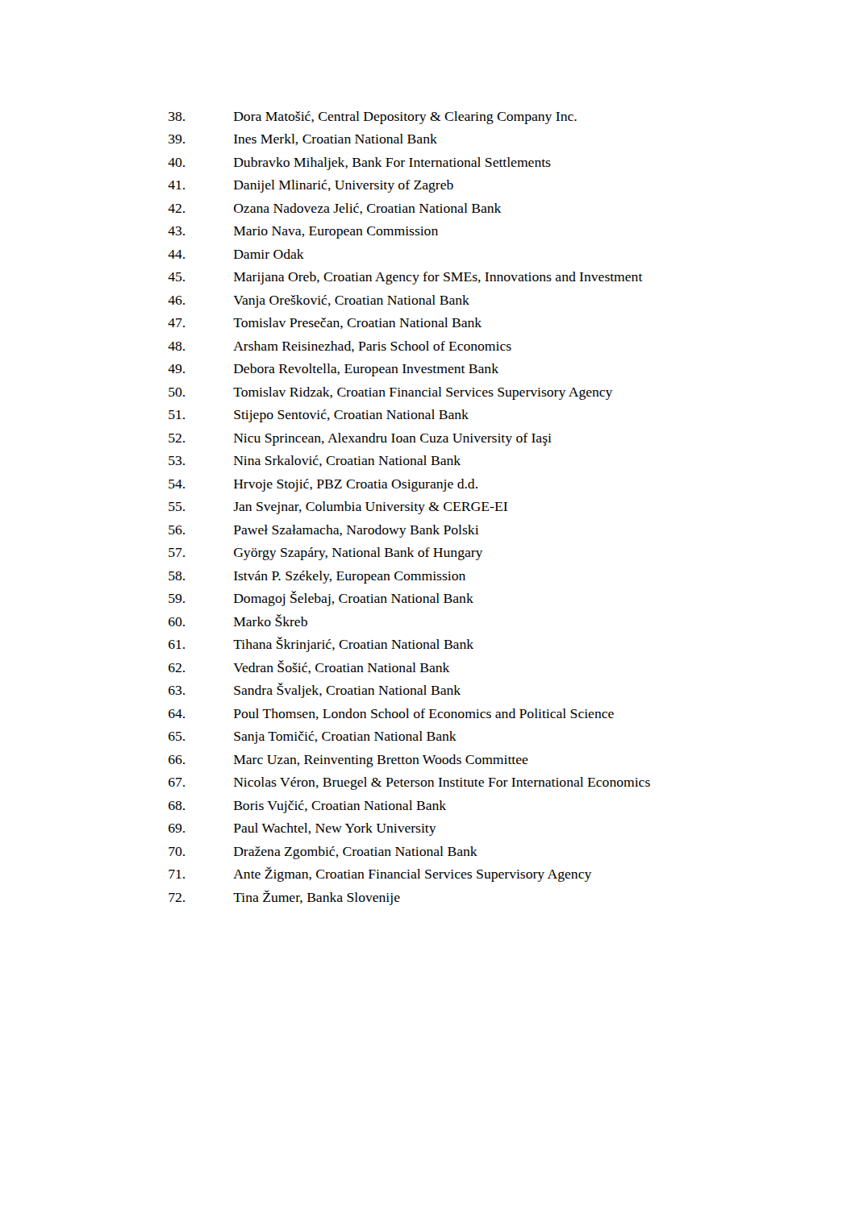38. Dora Matošić, Central Depository & Clearing Company Inc.
39. Ines Merkl, Croatian National Bank
40. Dubravko Mihaljek, Bank For International Settlements
41. Danijel Mlinarić, University of Zagreb
42. Ozana Nadoveza Jelić, Croatian National Bank
43. Mario Nava, European Commission
44. Damir Odak
45. Marijana Oreb, Croatian Agency for SMEs, Innovations and Investment
46. Vanja Orešković, Croatian National Bank
47. Tomislav Presečan, Croatian National Bank
48. Arsham Reisinezhad, Paris School of Economics
49. Debora Revoltella, European Investment Bank
50. Tomislav Ridzak, Croatian Financial Services Supervisory Agency
51. Stijepo Sentović, Croatian National Bank
52. Nicu Sprincean, Alexandru Ioan Cuza University of Iaşi
53. Nina Srkalović, Croatian National Bank
54. Hrvoje Stojić, PBZ Croatia Osiguranje d.d.
55. Jan Svejnar, Columbia University & CERGE-EI
56. Paweł Szałamacha, Narodowy Bank Polski
57. György Szapáry, National Bank of Hungary
58. István P. Székely, European Commission
59. Domagoj Šelebaj, Croatian National Bank
60. Marko Škreb
61. Tihana Škrinjarić, Croatian National Bank
62. Vedran Šošić, Croatian National Bank
63. Sandra Švaljek, Croatian National Bank
64. Poul Thomsen, London School of Economics and Political Science
65. Sanja Tomičić, Croatian National Bank
66. Marc Uzan, Reinventing Bretton Woods Committee
67. Nicolas Véron, Bruegel & Peterson Institute For International Economics
68. Boris Vujčić, Croatian National Bank
69. Paul Wachtel, New York University
70. Dražena Zgombić, Croatian National Bank
71. Ante Žigman, Croatian Financial Services Supervisory Agency
72. Tina Žumer, Banka Slovenije